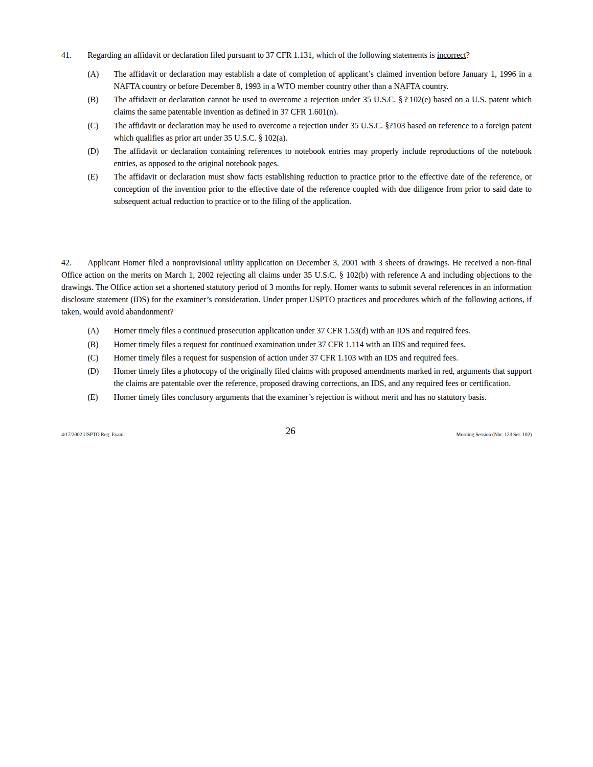41. Regarding an affidavit or declaration filed pursuant to 37 CFR 1.131, which of the following statements is incorrect?
(A) The affidavit or declaration may establish a date of completion of applicant’s claimed invention before January 1, 1996 in a NAFTA country or before December 8, 1993 in a WTO member country other than a NAFTA country.
(B) The affidavit or declaration cannot be used to overcome a rejection under 35 U.S.C. § ? 102(e) based on a U.S. patent which claims the same patentable invention as defined in 37 CFR 1.601(n).
(C) The affidavit or declaration may be used to overcome a rejection under 35 U.S.C. §?103 based on reference to a foreign patent which qualifies as prior art under 35 U.S.C. § 102(a).
(D) The affidavit or declaration containing references to notebook entries may properly include reproductions of the notebook entries, as opposed to the original notebook pages.
(E) The affidavit or declaration must show facts establishing reduction to practice prior to the effective date of the reference, or conception of the invention prior to the effective date of the reference coupled with due diligence from prior to said date to subsequent actual reduction to practice or to the filing of the application.
42. Applicant Homer filed a nonprovisional utility application on December 3, 2001 with 3 sheets of drawings. He received a non-final Office action on the merits on March 1, 2002 rejecting all claims under 35 U.S.C. § 102(b) with reference A and including objections to the drawings. The Office action set a shortened statutory period of 3 months for reply. Homer wants to submit several references in an information disclosure statement (IDS) for the examiner’s consideration. Under proper USPTO practices and procedures which of the following actions, if taken, would avoid abandonment?
(A) Homer timely files a continued prosecution application under 37 CFR 1.53(d) with an IDS and required fees.
(B) Homer timely files a request for continued examination under 37 CFR 1.114 with an IDS and required fees.
(C) Homer timely files a request for suspension of action under 37 CFR 1.103 with an IDS and required fees.
(D) Homer timely files a photocopy of the originally filed claims with proposed amendments marked in red, arguments that support the claims are patentable over the reference, proposed drawing corrections, an IDS, and any required fees or certification.
(E) Homer timely files conclusory arguments that the examiner’s rejection is without merit and has no statutory basis.
4/17/2002 USPTO Reg. Exam.
26
Morning Session (Nbr. 123 Ser. 102)